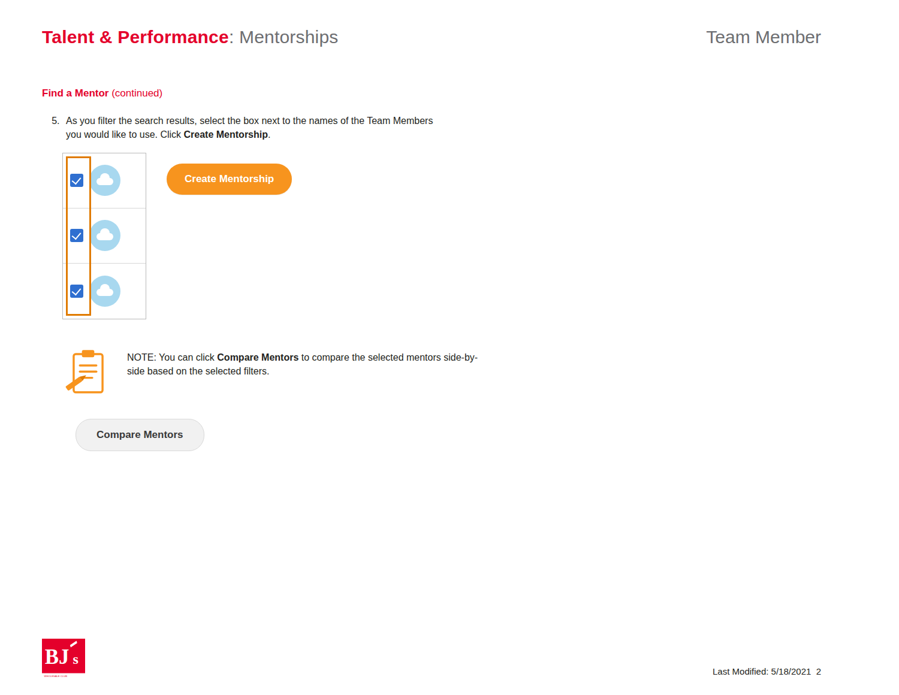Talent & Performance: Mentorships
Team Member
Find a Mentor (continued)
As you filter the search results, select the box next to the names of the Team Members you would like to use. Click Create Mentorship.
Create Mentorship
NOTE: You can click Compare Mentors to compare the selected mentors side-by-side based on the selected filters.
Compare Mentors
BJ s WHOLESALE CLUB
Last Modified: 5/18/2021 2